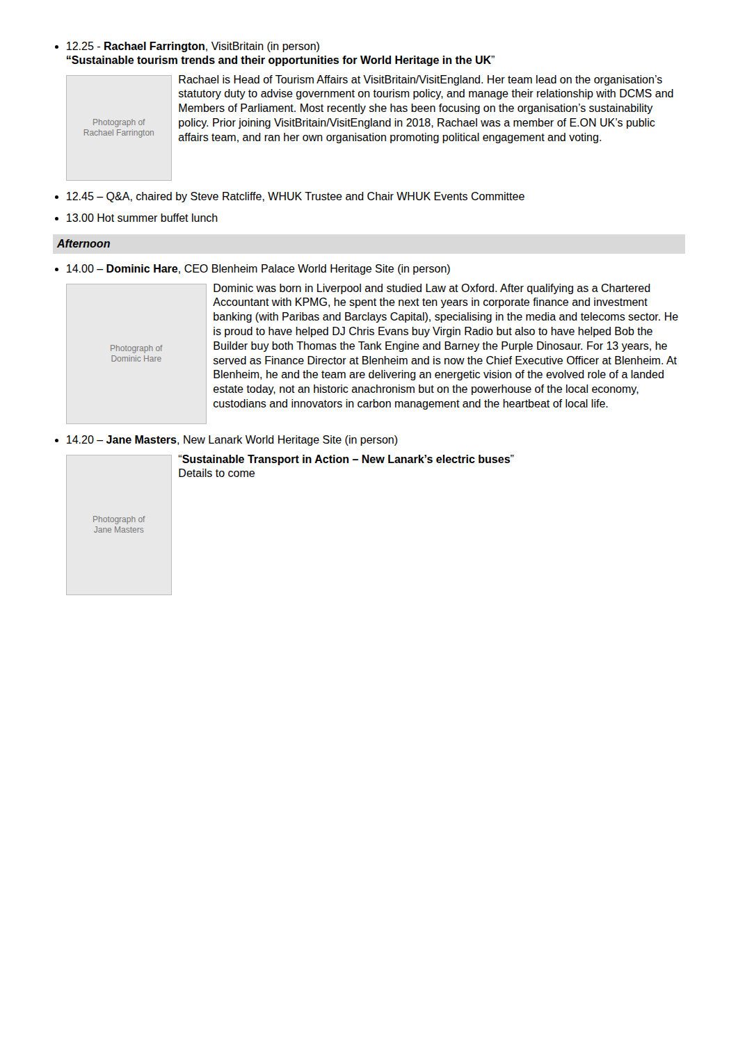12.25 - Rachael Farrington, VisitBritain (in person)
“Sustainable tourism trends and their opportunities for World Heritage in the UK”
Photograph of
Rachael Farrington
Rachael is Head of Tourism Affairs at VisitBritain/VisitEngland. Her team lead on the organisation’s statutory duty to advise government on tourism policy, and manage their relationship with DCMS and Members of Parliament. Most recently she has been focusing on the organisation’s sustainability policy. Prior joining VisitBritain/VisitEngland in 2018, Rachael was a member of E.ON UK’s public affairs team, and ran her own organisation promoting political engagement and voting.
12.45 – Q&A, chaired by Steve Ratcliffe, WHUK Trustee and Chair WHUK Events Committee
13.00 Hot summer buffet lunch
Afternoon
14.00 – Dominic Hare, CEO Blenheim Palace World Heritage Site (in person)
Photograph of
Dominic Hare
Dominic was born in Liverpool and studied Law at Oxford. After qualifying as a Chartered Accountant with KPMG, he spent the next ten years in corporate finance and investment banking (with Paribas and Barclays Capital), specialising in the media and telecoms sector. He is proud to have helped DJ Chris Evans buy Virgin Radio but also to have helped Bob the Builder buy both Thomas the Tank Engine and Barney the Purple Dinosaur. For 13 years, he served as Finance Director at Blenheim and is now the Chief Executive Officer at Blenheim. At Blenheim, he and the team are delivering an energetic vision of the evolved role of a landed estate today, not an historic anachronism but on the powerhouse of the local economy, custodians and innovators in carbon management and the heartbeat of local life.
14.20 – Jane Masters, New Lanark World Heritage Site (in person)
Photograph of
Jane Masters
“Sustainable Transport in Action – New Lanark’s electric buses”
Details to come